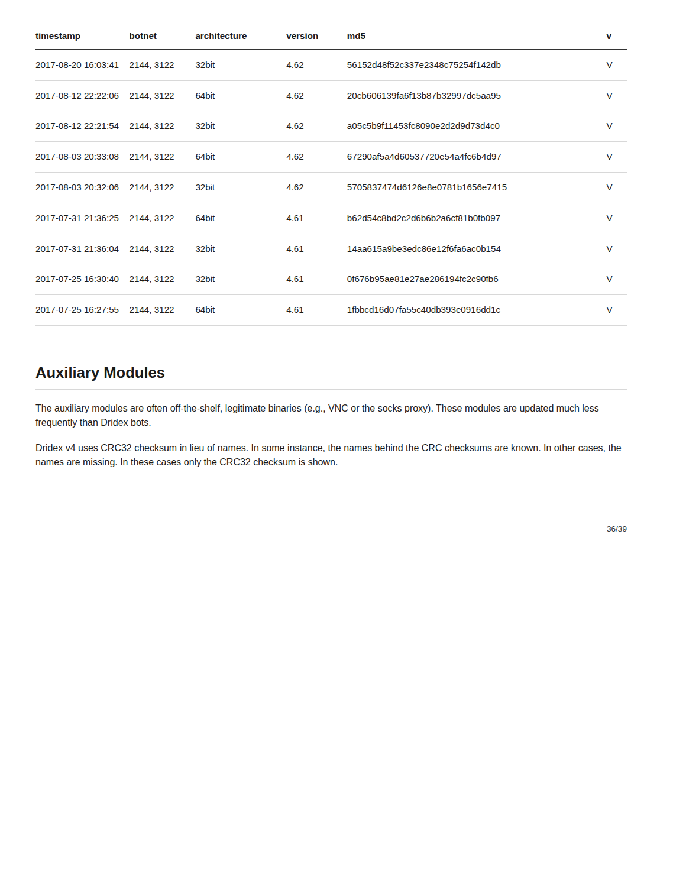| timestamp | botnet | architecture | version | md5 | v |
| --- | --- | --- | --- | --- | --- |
| 2017-08-20 16:03:41 | 2144, 3122 | 32bit | 4.62 | 56152d48f52c337e2348c75254f142db | V |
| 2017-08-12 22:22:06 | 2144, 3122 | 64bit | 4.62 | 20cb606139fa6f13b87b32997dc5aa95 | V |
| 2017-08-12 22:21:54 | 2144, 3122 | 32bit | 4.62 | a05c5b9f11453fc8090e2d2d9d73d4c0 | V |
| 2017-08-03 20:33:08 | 2144, 3122 | 64bit | 4.62 | 67290af5a4d60537720e54a4fc6b4d97 | V |
| 2017-08-03 20:32:06 | 2144, 3122 | 32bit | 4.62 | 5705837474d6126e8e0781b1656e7415 | V |
| 2017-07-31 21:36:25 | 2144, 3122 | 64bit | 4.61 | b62d54c8bd2c2d6b6b2a6cf81b0fb097 | V |
| 2017-07-31 21:36:04 | 2144, 3122 | 32bit | 4.61 | 14aa615a9be3edc86e12f6fa6ac0b154 | V |
| 2017-07-25 16:30:40 | 2144, 3122 | 32bit | 4.61 | 0f676b95ae81e27ae286194fc2c90fb6 | V |
| 2017-07-25 16:27:55 | 2144, 3122 | 64bit | 4.61 | 1fbbcd16d07fa55c40db393e0916dd1c | V |
Auxiliary Modules
The auxiliary modules are often off-the-shelf, legitimate binaries (e.g., VNC or the socks proxy). These modules are updated much less frequently than Dridex bots.
Dridex v4 uses CRC32 checksum in lieu of names. In some instance, the names behind the CRC checksums are known. In other cases, the names are missing. In these cases only the CRC32 checksum is shown.
36/39